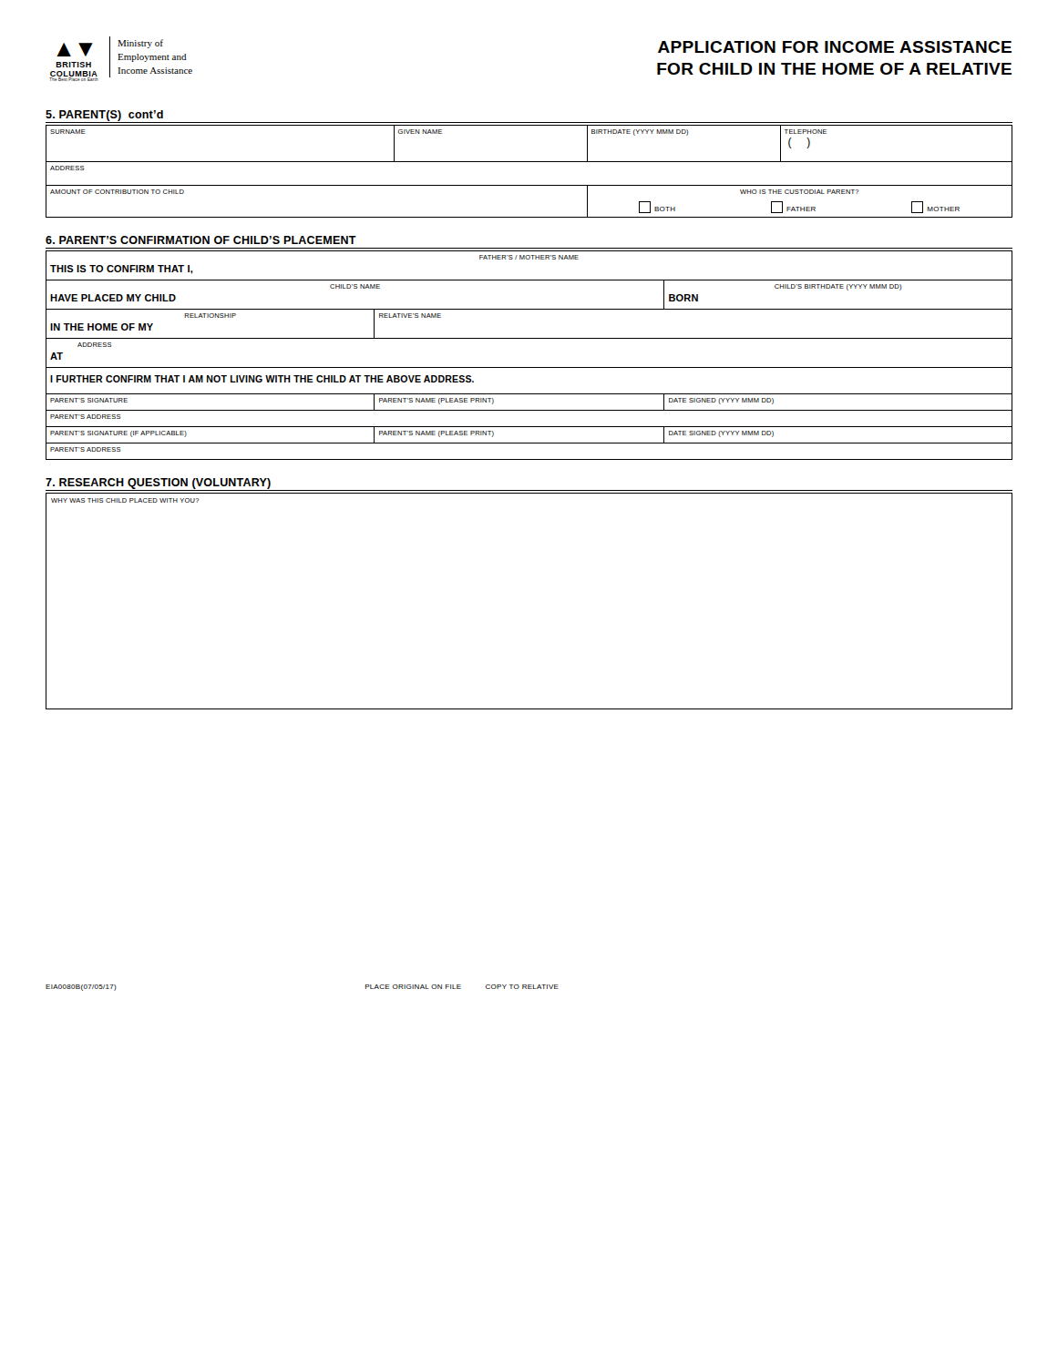▲▼
BRITISH
COLUMBIA
The Best Place on Earth
Ministry of
Employment and
Income Assistance
APPLICATION FOR INCOME ASSISTANCE
FOR CHILD IN THE HOME OF A RELATIVE
5. PARENT(S) cont’d
| SURNAME | GIVEN NAME | BIRTHDATE (YYYY MMM DD) | TELEPHONE ( ) |
| ADDRESS |
| AMOUNT OF CONTRIBUTION TO CHILD | WHO IS THE CUSTODIAL PARENT? BOTH FATHER MOTHER |
6. PARENT’S CONFIRMATION OF CHILD’S PLACEMENT
| FATHER’S / MOTHER’S NAME THIS IS TO CONFIRM THAT I, |
| CHILD’S NAME HAVE PLACED MY CHILD | CHILD’S BIRTHDATE (YYYY MMM DD) BORN |
| RELATIONSHIP IN THE HOME OF MY | RELATIVE’S NAME |
| ADDRESS AT |
| I FURTHER CONFIRM THAT I AM NOT LIVING WITH THE CHILD AT THE ABOVE ADDRESS. |
| PARENT’S SIGNATURE | PARENT’S NAME (please print) | DATE SIGNED (YYYY MMM DD) |
| PARENT’S ADDRESS |
| PARENT’S SIGNATURE (if applicable) | PARENT’S NAME (please print) | DATE SIGNED (YYYY MMM DD) |
| PARENT’S ADDRESS |
7. RESEARCH QUESTION (VOLUNTARY)
WHY WAS THIS CHILD PLACED WITH YOU?
EIA0080B(07/05/17)
PLACE ORIGINAL ON FILE COPY TO RELATIVE